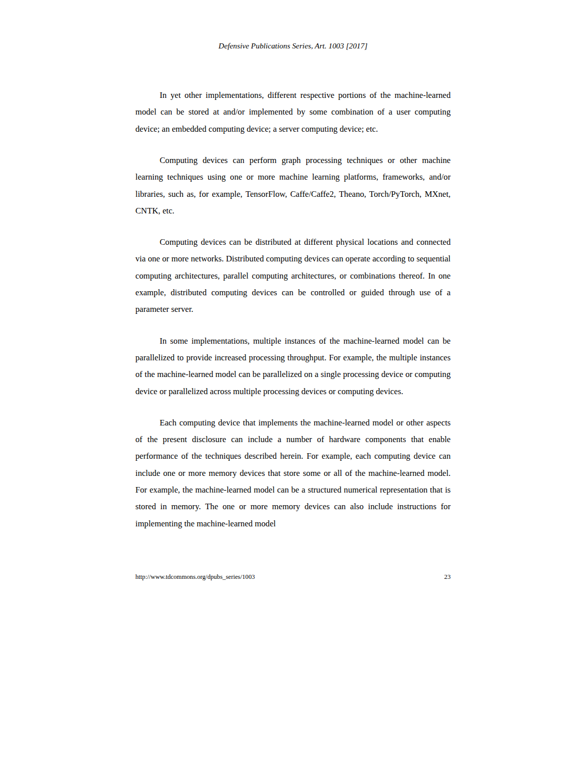Defensive Publications Series, Art. 1003 [2017]
In yet other implementations, different respective portions of the machine-learned model can be stored at and/or implemented by some combination of a user computing device; an embedded computing device; a server computing device; etc.
Computing devices can perform graph processing techniques or other machine learning techniques using one or more machine learning platforms, frameworks, and/or libraries, such as, for example, TensorFlow, Caffe/Caffe2, Theano, Torch/PyTorch, MXnet, CNTK, etc.
Computing devices can be distributed at different physical locations and connected via one or more networks. Distributed computing devices can operate according to sequential computing architectures, parallel computing architectures, or combinations thereof. In one example, distributed computing devices can be controlled or guided through use of a parameter server.
In some implementations, multiple instances of the machine-learned model can be parallelized to provide increased processing throughput. For example, the multiple instances of the machine-learned model can be parallelized on a single processing device or computing device or parallelized across multiple processing devices or computing devices.
Each computing device that implements the machine-learned model or other aspects of the present disclosure can include a number of hardware components that enable performance of the techniques described herein. For example, each computing device can include one or more memory devices that store some or all of the machine-learned model. For example, the machine-learned model can be a structured numerical representation that is stored in memory. The one or more memory devices can also include instructions for implementing the machine-learned model
http://www.tdcommons.org/dpubs_series/1003 23